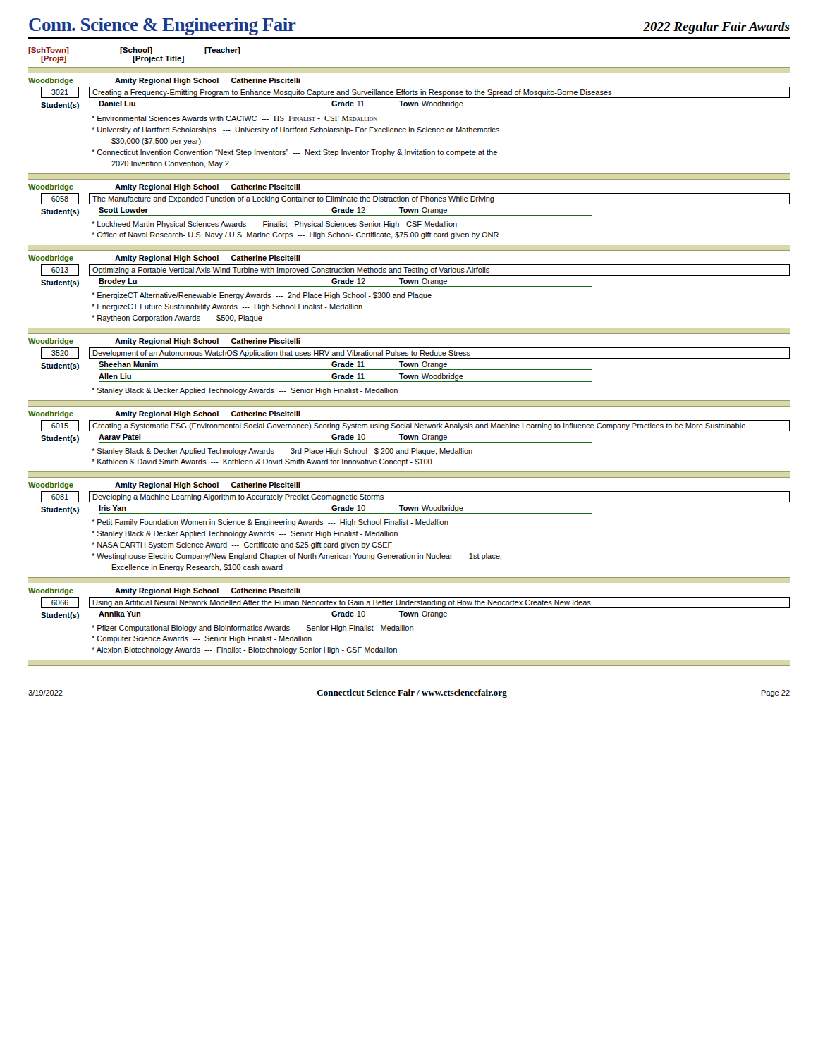Conn. Science & Engineering Fair
2022 Regular Fair Awards
[SchTown] [School] [Teacher]
[Proj#] [Project Title]
Woodbridge Amity Regional High School Catherine Piscitelli
3021
Creating a Frequency-Emitting Program to Enhance Mosquito Capture and Surveillance Efforts in Response to the Spread of Mosquito-Borne Diseases
Student(s)
Daniel Liu Grade 11 Town Woodbridge
* Environmental Sciences Awards with CACIWC --- HS Finalist - CSF Medallion
* University of Hartford Scholarships --- University of Hartford Scholarship- For Excellence in Science or Mathematics
$30,000 ($7,500 per year)
* Connecticut Invention Convention “Next Step Inventors” --- Next Step Inventor Trophy & Invitation to compete at the
2020 Invention Convention, May 2
Woodbridge Amity Regional High School Catherine Piscitelli
6058
The Manufacture and Expanded Function of a Locking Container to Eliminate the Distraction of Phones While Driving
Student(s)
Scott Lowder Grade 12 Town Orange
* Lockheed Martin Physical Sciences Awards --- Finalist - Physical Sciences Senior High - CSF Medallion
* Office of Naval Research- U.S. Navy / U.S. Marine Corps --- High School- Certificate, $75.00 gift card given by ONR
Woodbridge Amity Regional High School Catherine Piscitelli
6013
Optimizing a Portable Vertical Axis Wind Turbine with Improved Construction Methods and Testing of Various Airfoils
Student(s)
Brodey Lu Grade 12 Town Orange
* EnergizeCT Alternative/Renewable Energy Awards --- 2nd Place High School - $300 and Plaque
* EnergizeCT Future Sustainability Awards --- High School Finalist - Medallion
* Raytheon Corporation Awards --- $500, Plaque
Woodbridge Amity Regional High School Catherine Piscitelli
3520
Development of an Autonomous WatchOS Application that uses HRV and Vibrational Pulses to Reduce Stress
Student(s)
Sheehan Munim Grade 11 Town Orange
Allen Liu Grade 11 Town Woodbridge
* Stanley Black & Decker Applied Technology Awards --- Senior High Finalist - Medallion
Woodbridge Amity Regional High School Catherine Piscitelli
6015
Creating a Systematic ESG (Environmental Social Governance) Scoring System using Social Network Analysis and Machine Learning to Influence Company Practices to be More Sustainable
Student(s)
Aarav Patel Grade 10 Town Orange
* Stanley Black & Decker Applied Technology Awards --- 3rd Place High School - $ 200 and Plaque, Medallion
* Kathleen & David Smith Awards --- Kathleen & David Smith Award for Innovative Concept - $100
Woodbridge Amity Regional High School Catherine Piscitelli
6081
Developing a Machine Learning Algorithm to Accurately Predict Geomagnetic Storms
Student(s)
Iris Yan Grade 10 Town Woodbridge
* Petit Family Foundation Women in Science & Engineering Awards --- High School Finalist - Medallion
* Stanley Black & Decker Applied Technology Awards --- Senior High Finalist - Medallion
* NASA EARTH System Science Award --- Certificate and $25 gift card given by CSEF
* Westinghouse Electric Company/New England Chapter of North American Young Generation in Nuclear --- 1st place,
Excellence in Energy Research, $100 cash award
Woodbridge Amity Regional High School Catherine Piscitelli
6066
Using an Artificial Neural Network Modelled After the Human Neocortex to Gain a Better Understanding of How the Neocortex Creates New Ideas
Student(s)
Annika Yun Grade 10 Town Orange
* Pfizer Computational Biology and Bioinformatics Awards --- Senior High Finalist - Medallion
* Computer Science Awards --- Senior High Finalist - Medallion
* Alexion Biotechnology Awards --- Finalist - Biotechnology Senior High - CSF Medallion
3/19/2022
Connecticut Science Fair / www.ctsciencefair.org
Page 22